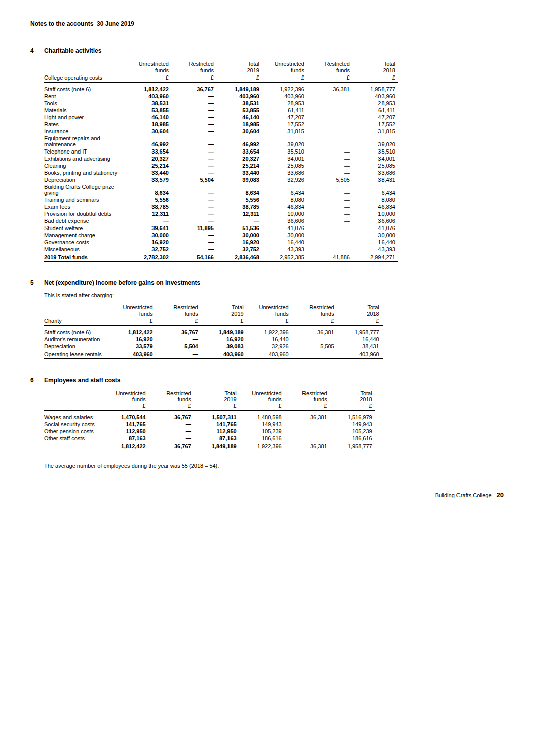Notes to the accounts 30 June 2019
4 Charitable activities
| | Unrestricted funds | Restricted funds | Total 2019 | Unrestricted funds | Restricted funds | Total 2018 |
| --- | --- | --- | --- | --- | --- | --- |
| College operating costs | £ | £ | £ | £ | £ | £ |
| Staff costs (note 6) | 1,812,422 | 36,767 | 1,849,189 | 1,922,396 | 36,381 | 1,958,777 |
| Rent | 403,960 | — | 403,960 | 403,960 | — | 403,960 |
| Tools | 38,531 | — | 38,531 | 28,953 | — | 28,953 |
| Materials | 53,855 | — | 53,855 | 61,411 | — | 61,411 |
| Light and power | 46,140 | — | 46,140 | 47,207 | — | 47,207 |
| Rates | 18,985 | — | 18,985 | 17,552 | — | 17,552 |
| Insurance | 30,604 | — | 30,604 | 31,815 | — | 31,815 |
| Equipment repairs and maintenance | 46,992 | — | 46,992 | 39,020 | — | 39,020 |
| Telephone and IT | 33,654 | — | 33,654 | 35,510 | — | 35,510 |
| Exhibitions and advertising | 20,327 | — | 20,327 | 34,001 | — | 34,001 |
| Cleaning | 25,214 | — | 25,214 | 25,085 | — | 25,085 |
| Books, printing and stationery | 33,440 | — | 33,440 | 33,686 | — | 33,686 |
| Depreciation | 33,579 | 5,504 | 39,083 | 32,926 | 5,505 | 38,431 |
| Building Crafts College prize giving | 8,634 | — | 8,634 | 6,434 | — | 6,434 |
| Training and seminars | 5,556 | — | 5,556 | 8,080 | — | 8,080 |
| Exam fees | 38,785 | — | 38,785 | 46,834 | — | 46,834 |
| Provision for doubtful debts | 12,311 | — | 12,311 | 10,000 | — | 10,000 |
| Bad debt expense | — | — | — | 36,606 | — | 36,606 |
| Student welfare | 39,641 | 11,895 | 51,536 | 41,076 | — | 41,076 |
| Management charge | 30,000 | — | 30,000 | 30,000 | — | 30,000 |
| Governance costs | 16,920 | — | 16,920 | 16,440 | — | 16,440 |
| Miscellaneous | 32,752 | — | 32,752 | 43,393 | — | 43,393 |
| 2019 Total funds | 2,782,302 | 54,166 | 2,836,468 | 2,952,385 | 41,886 | 2,994,271 |
5 Net (expenditure) income before gains on investments
This is stated after charging:
| | Unrestricted funds | Restricted funds | Total 2019 | Unrestricted funds | Restricted funds | Total 2018 |
| --- | --- | --- | --- | --- | --- | --- |
| Charity | £ | £ | £ | £ | £ | £ |
| Staff costs (note 6) | 1,812,422 | 36,767 | 1,849,189 | 1,922,396 | 36,381 | 1,958,777 |
| Auditor's remuneration | 16,920 | — | 16,920 | 16,440 | — | 16,440 |
| Depreciation | 33,579 | 5,504 | 39,083 | 32,926 | 5,505 | 38,431 |
| Operating lease rentals | 403,960 | — | 403,960 | 403,960 | — | 403,960 |
6 Employees and staff costs
| | Unrestricted funds £ | Restricted funds £ | Total 2019 £ | Unrestricted funds £ | Restricted funds £ | Total 2018 £ |
| --- | --- | --- | --- | --- | --- | --- |
| Wages and salaries | 1,470,544 | 36,767 | 1,507,311 | 1,480,598 | 36,381 | 1,516,979 |
| Social security costs | 141,765 | — | 141,765 | 149,943 | — | 149,943 |
| Other pension costs | 112,950 | — | 112,950 | 105,239 | — | 105,239 |
| Other staff costs | 87,163 | — | 87,163 | 186,616 | — | 186,616 |
| | 1,812,422 | 36,767 | 1,849,189 | 1,922,396 | 36,381 | 1,958,777 |
The average number of employees during the year was 55 (2018 – 54).
Building Crafts College20